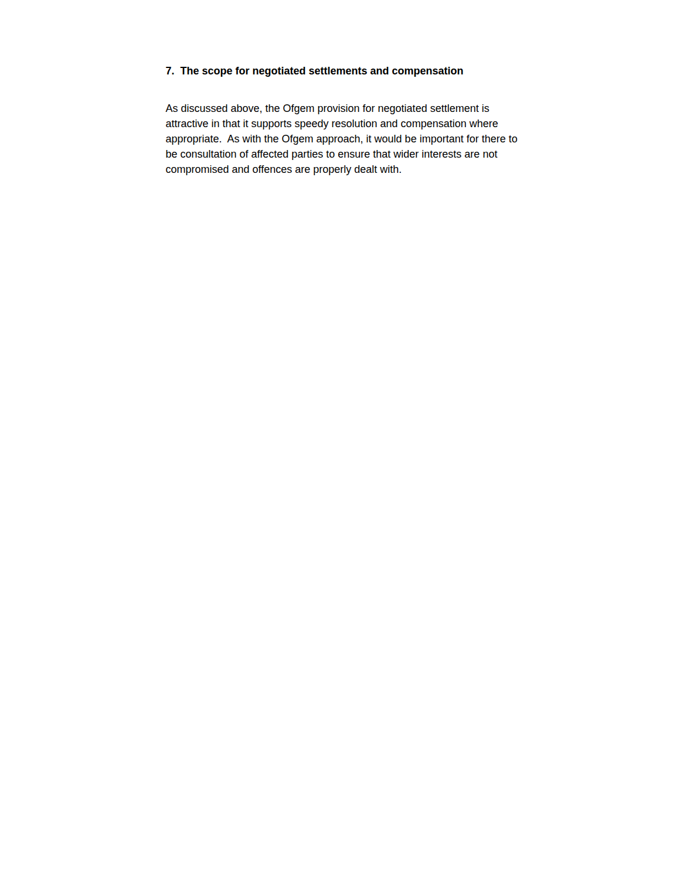7. The scope for negotiated settlements and compensation
As discussed above, the Ofgem provision for negotiated settlement is attractive in that it supports speedy resolution and compensation where appropriate. As with the Ofgem approach, it would be important for there to be consultation of affected parties to ensure that wider interests are not compromised and offences are properly dealt with.